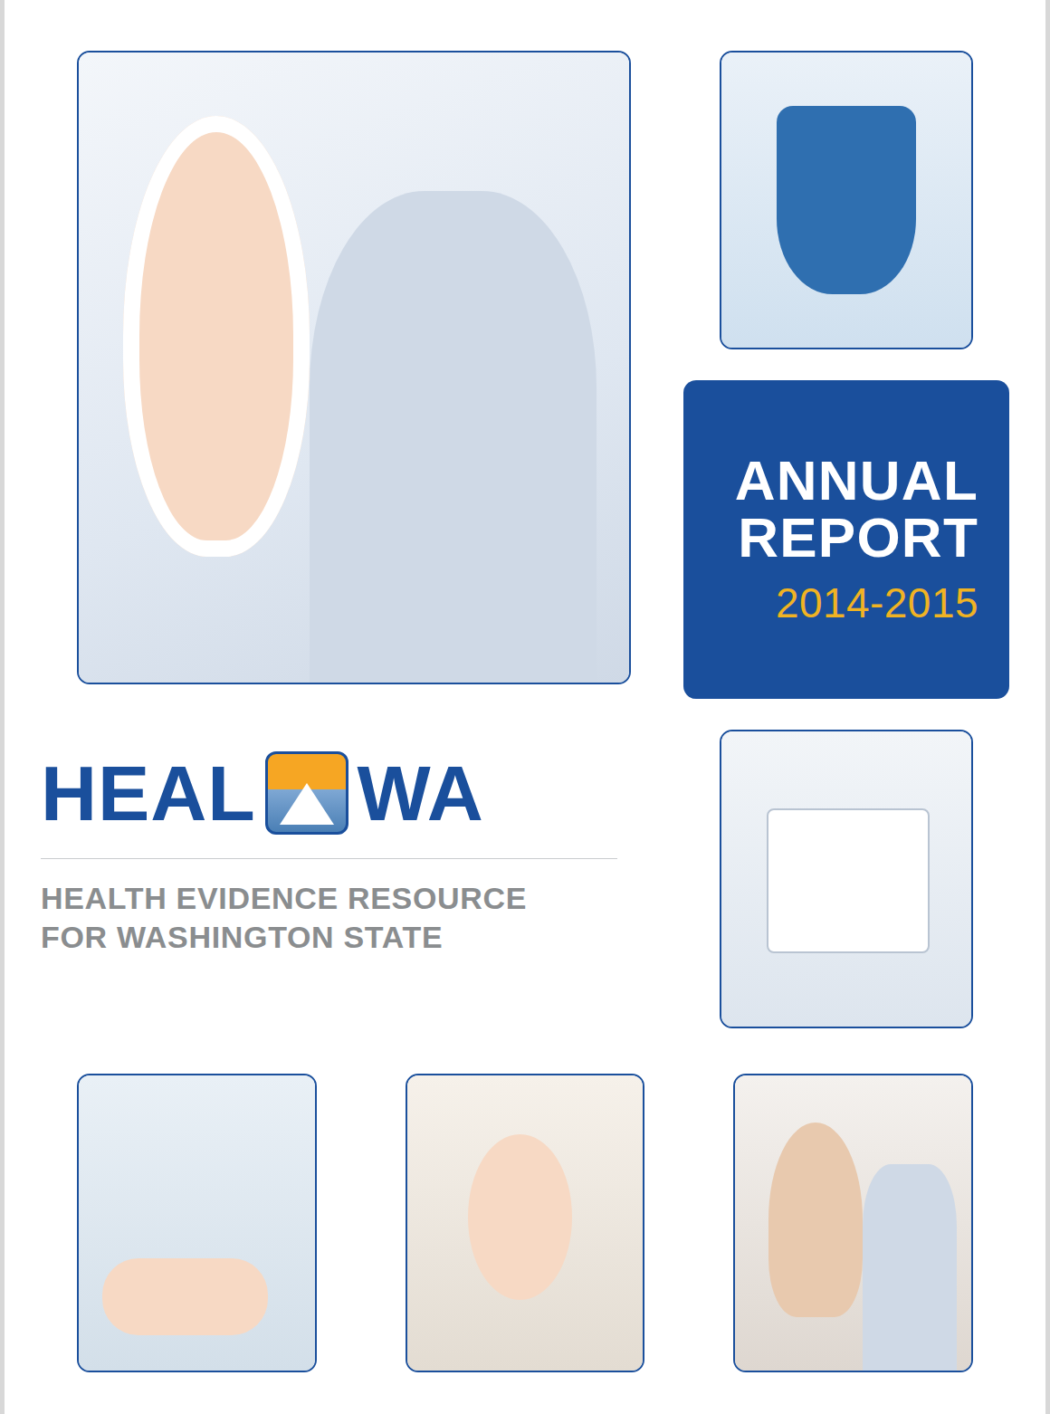Annual
Report
2014-2015
HEAL WA
Health Evidence Resource
for Washington State